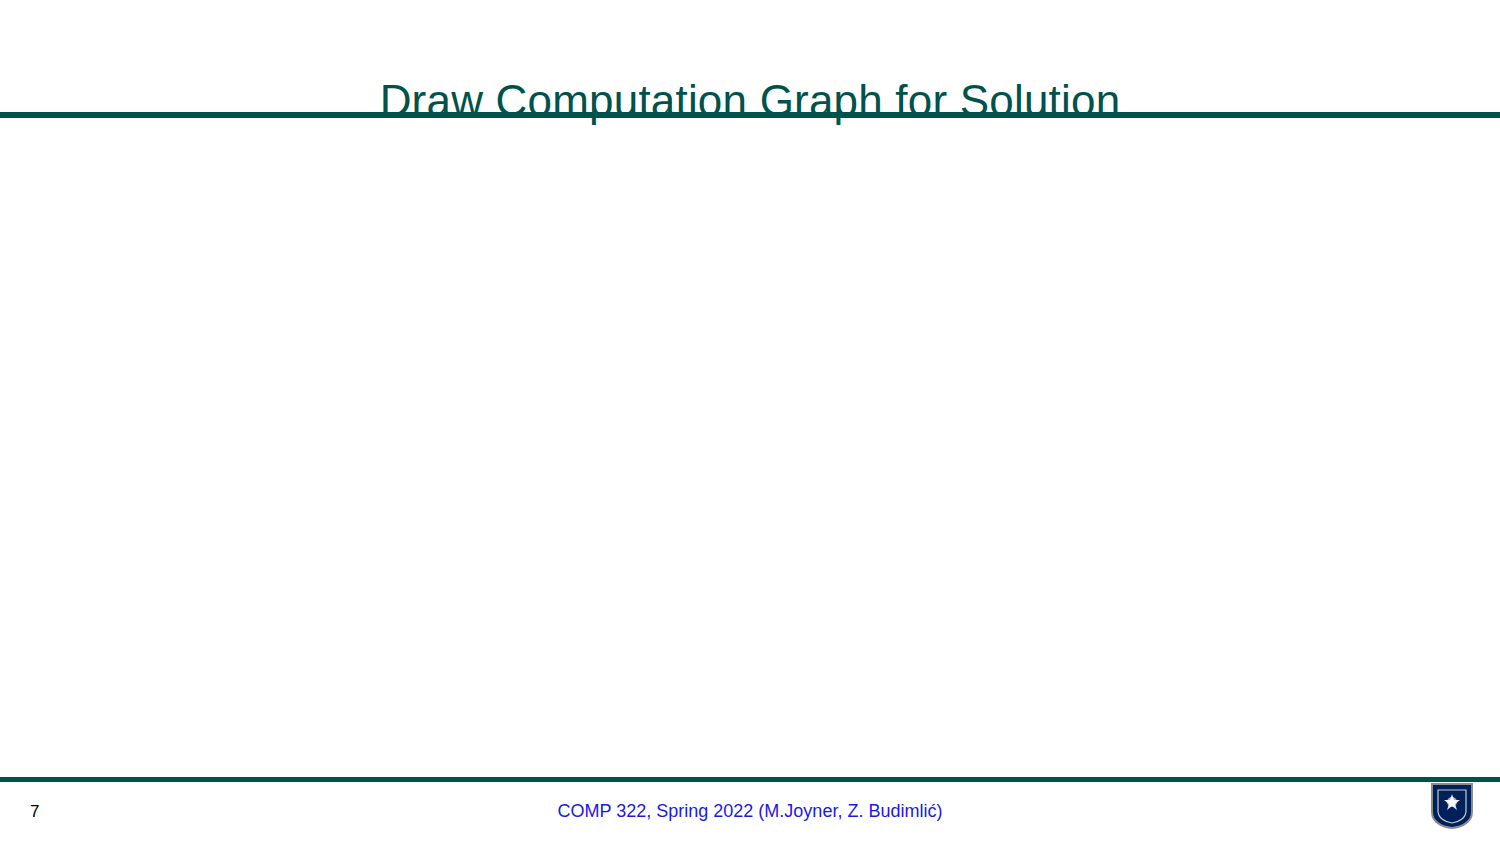Draw Computation Graph for Solution
7
COMP 322, Spring 2022 (M.Joyner, Z. Budimlić)